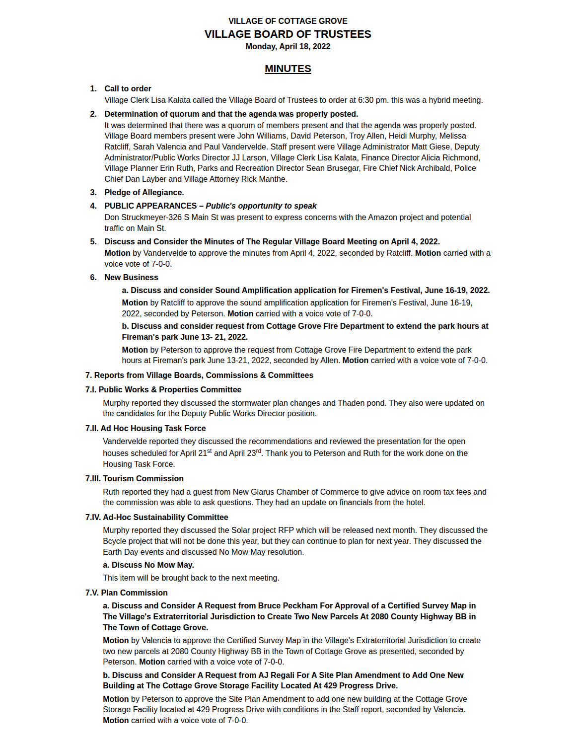VILLAGE OF COTTAGE GROVE
VILLAGE BOARD OF TRUSTEES
Monday, April 18, 2022
MINUTES
Call to order Village Clerk Lisa Kalata called the Village Board of Trustees to order at 6:30 pm. this was a hybrid meeting.
Determination of quorum and that the agenda was properly posted. It was determined that there was a quorum of members present and that the agenda was properly posted. Village Board members present were John Williams, David Peterson, Troy Allen, Heidi Murphy, Melissa Ratcliff, Sarah Valencia and Paul Vandervelde. Staff present were Village Administrator Matt Giese, Deputy Administrator/Public Works Director JJ Larson, Village Clerk Lisa Kalata, Finance Director Alicia Richmond, Village Planner Erin Ruth, Parks and Recreation Director Sean Brusegar, Fire Chief Nick Archibald, Police Chief Dan Layber and Village Attorney Rick Manthe.
Pledge of Allegiance.
PUBLIC APPEARANCES – Public's opportunity to speak Don Struckmeyer-326 S Main St was present to express concerns with the Amazon project and potential traffic on Main St.
Discuss and Consider the Minutes of The Regular Village Board Meeting on April 4, 2022. Motion by Vandervelde to approve the minutes from April 4, 2022, seconded by Ratcliff. Motion carried with a voice vote of 7-0-0.
New Business
a. Discuss and consider Sound Amplification application for Firemen's Festival, June 16-19, 2022.
Motion by Ratcliff to approve the sound amplification application for Firemen's Festival, June 16-19, 2022, seconded by Peterson. Motion carried with a voice vote of 7-0-0.
b. Discuss and consider request from Cottage Grove Fire Department to extend the park hours at Fireman's park June 13- 21, 2022.
Motion by Peterson to approve the request from Cottage Grove Fire Department to extend the park hours at Fireman's park June 13-21, 2022, seconded by Allen. Motion carried with a voice vote of 7-0-0.
7. Reports from Village Boards, Commissions & Committees
7.I. Public Works & Properties Committee
Murphy reported they discussed the stormwater plan changes and Thaden pond. They also were updated on the candidates for the Deputy Public Works Director position.
7.II. Ad Hoc Housing Task Force
Vandervelde reported they discussed the recommendations and reviewed the presentation for the open houses scheduled for April 21st and April 23rd. Thank you to Peterson and Ruth for the work done on the Housing Task Force.
7.III. Tourism Commission
Ruth reported they had a guest from New Glarus Chamber of Commerce to give advice on room tax fees and the commission was able to ask questions. They had an update on financials from the hotel.
7.IV. Ad-Hoc Sustainability Committee
Murphy reported they discussed the Solar project RFP which will be released next month. They discussed the Bcycle project that will not be done this year, but they can continue to plan for next year. They discussed the Earth Day events and discussed No Mow May resolution.
a. Discuss No Mow May.
This item will be brought back to the next meeting.
7.V. Plan Commission
a. Discuss and Consider A Request from Bruce Peckham For Approval of a Certified Survey Map in The Village's Extraterritorial Jurisdiction to Create Two New Parcels At 2080 County Highway BB in The Town of Cottage Grove.
Motion by Valencia to approve the Certified Survey Map in the Village's Extraterritorial Jurisdiction to create two new parcels at 2080 County Highway BB in the Town of Cottage Grove as presented, seconded by Peterson. Motion carried with a voice vote of 7-0-0.
b. Discuss and Consider A Request from AJ Regali For A Site Plan Amendment to Add One New Building at The Cottage Grove Storage Facility Located At 429 Progress Drive.
Motion by Peterson to approve the Site Plan Amendment to add one new building at the Cottage Grove Storage Facility located at 429 Progress Drive with conditions in the Staff report, seconded by Valencia. Motion carried with a voice vote of 7-0-0.